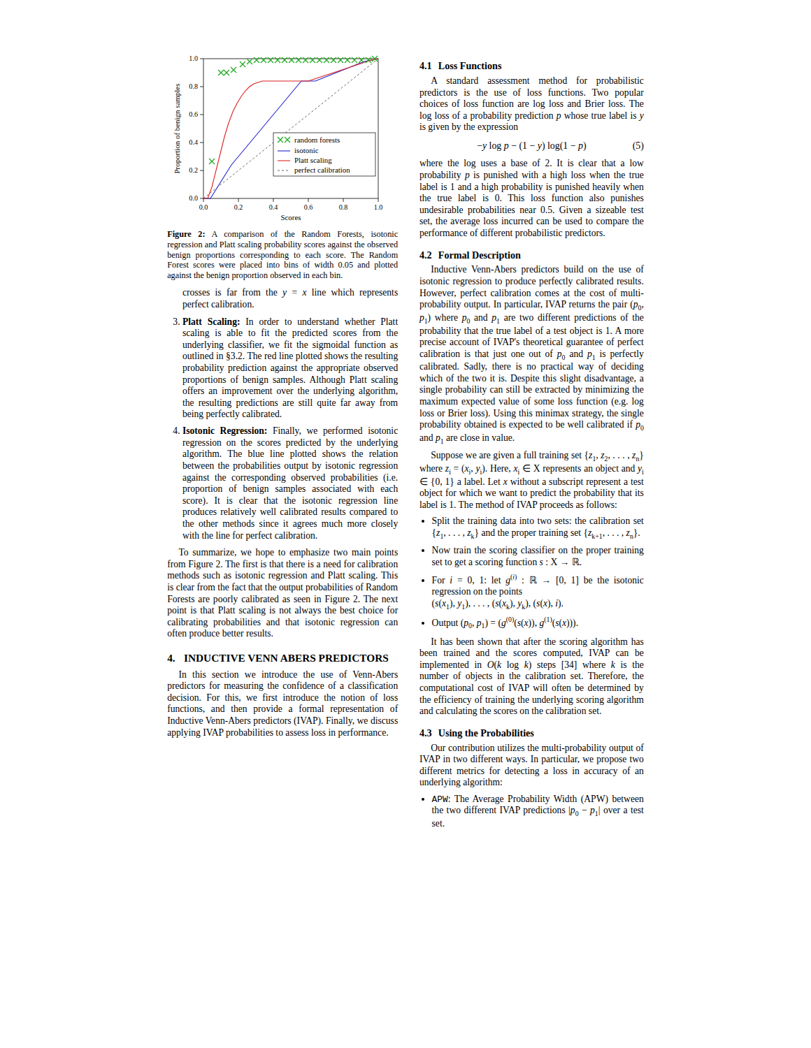0.0 0.2 0.4 0.6 0.8 1.0 0.0 0.2 0.4 0.6 0.8 1.0 Scores Proportion of benign samples random forests isotonic Platt scaling perfect calibration
Figure 2: A comparison of the Random Forests, isotonic regression and Platt scaling probability scores against the observed benign proportions corresponding to each score. The Random Forest scores were placed into bins of width 0.05 and plotted against the benign proportion observed in each bin.
crosses is far from the y = x line which represents perfect calibration.
Platt Scaling: In order to understand whether Platt scaling is able to fit the predicted scores from the underlying classifier, we fit the sigmoidal function as outlined in §3.2. The red line plotted shows the resulting probability prediction against the appropriate observed proportions of benign samples. Although Platt scaling offers an improvement over the underlying algorithm, the resulting predictions are still quite far away from being perfectly calibrated.
Isotonic Regression: Finally, we performed isotonic regression on the scores predicted by the underlying algorithm. The blue line plotted shows the relation between the probabilities output by isotonic regression against the corresponding observed probabilities (i.e. proportion of benign samples associated with each score). It is clear that the isotonic regression line produces relatively well calibrated results compared to the other methods since it agrees much more closely with the line for perfect calibration.
To summarize, we hope to emphasize two main points from Figure 2. The first is that there is a need for calibration methods such as isotonic regression and Platt scaling. This is clear from the fact that the output probabilities of Random Forests are poorly calibrated as seen in Figure 2. The next point is that Platt scaling is not always the best choice for calibrating probabilities and that isotonic regression can often produce better results.
4. INDUCTIVE VENN ABERS PREDICTORS
In this section we introduce the use of Venn-Abers predictors for measuring the confidence of a classification decision. For this, we first introduce the notion of loss functions, and then provide a formal representation of Inductive Venn-Abers predictors (IVAP). Finally, we discuss applying IVAP probabilities to assess loss in performance.
4.1 Loss Functions
A standard assessment method for probabilistic predictors is the use of loss functions. Two popular choices of loss function are log loss and Brier loss. The log loss of a probability prediction p whose true label is y is given by the expression
−y log p − (1 − y) log(1 − p) (5)
where the log uses a base of 2. It is clear that a low probability p is punished with a high loss when the true label is 1 and a high probability is punished heavily when the true label is 0. This loss function also punishes undesirable probabilities near 0.5. Given a sizeable test set, the average loss incurred can be used to compare the performance of different probabilistic predictors.
4.2 Formal Description
Inductive Venn-Abers predictors build on the use of isotonic regression to produce perfectly calibrated results. However, perfect calibration comes at the cost of multi-probability output. In particular, IVAP returns the pair (p0, p1) where p0 and p1 are two different predictions of the probability that the true label of a test object is 1. A more precise account of IVAP's theoretical guarantee of perfect calibration is that just one out of p0 and p1 is perfectly calibrated. Sadly, there is no practical way of deciding which of the two it is. Despite this slight disadvantage, a single probability can still be extracted by minimizing the maximum expected value of some loss function (e.g. log loss or Brier loss). Using this minimax strategy, the single probability obtained is expected to be well calibrated if p0 and p1 are close in value.
Suppose we are given a full training set {z1, z2, . . . , zn} where zi = (xi, yi). Here, xi ∈ X represents an object and yi ∈ {0, 1} a label. Let x without a subscript represent a test object for which we want to predict the probability that its label is 1. The method of IVAP proceeds as follows:
Split the training data into two sets: the calibration set {z1, . . . , zk} and the proper training set {zk+1, . . . , zn}.
Now train the scoring classifier on the proper training set to get a scoring function s : X → ℝ.
For i = 0, 1: let g(i) : ℝ → [0, 1] be the isotonic regression on the points
(s(x1), y1), . . . , (s(xk), yk), (s(x), i).
Output (p0, p1) = (g(0)(s(x)), g(1)(s(x))).
It has been shown that after the scoring algorithm has been trained and the scores computed, IVAP can be implemented in O(k log k) steps [34] where k is the number of objects in the calibration set. Therefore, the computational cost of IVAP will often be determined by the efficiency of training the underlying scoring algorithm and calculating the scores on the calibration set.
4.3 Using the Probabilities
Our contribution utilizes the multi-probability output of IVAP in two different ways. In particular, we propose two different metrics for detecting a loss in accuracy of an underlying algorithm:
APW: The Average Probability Width (APW) between the two different IVAP predictions |p0 − p1| over a test set.